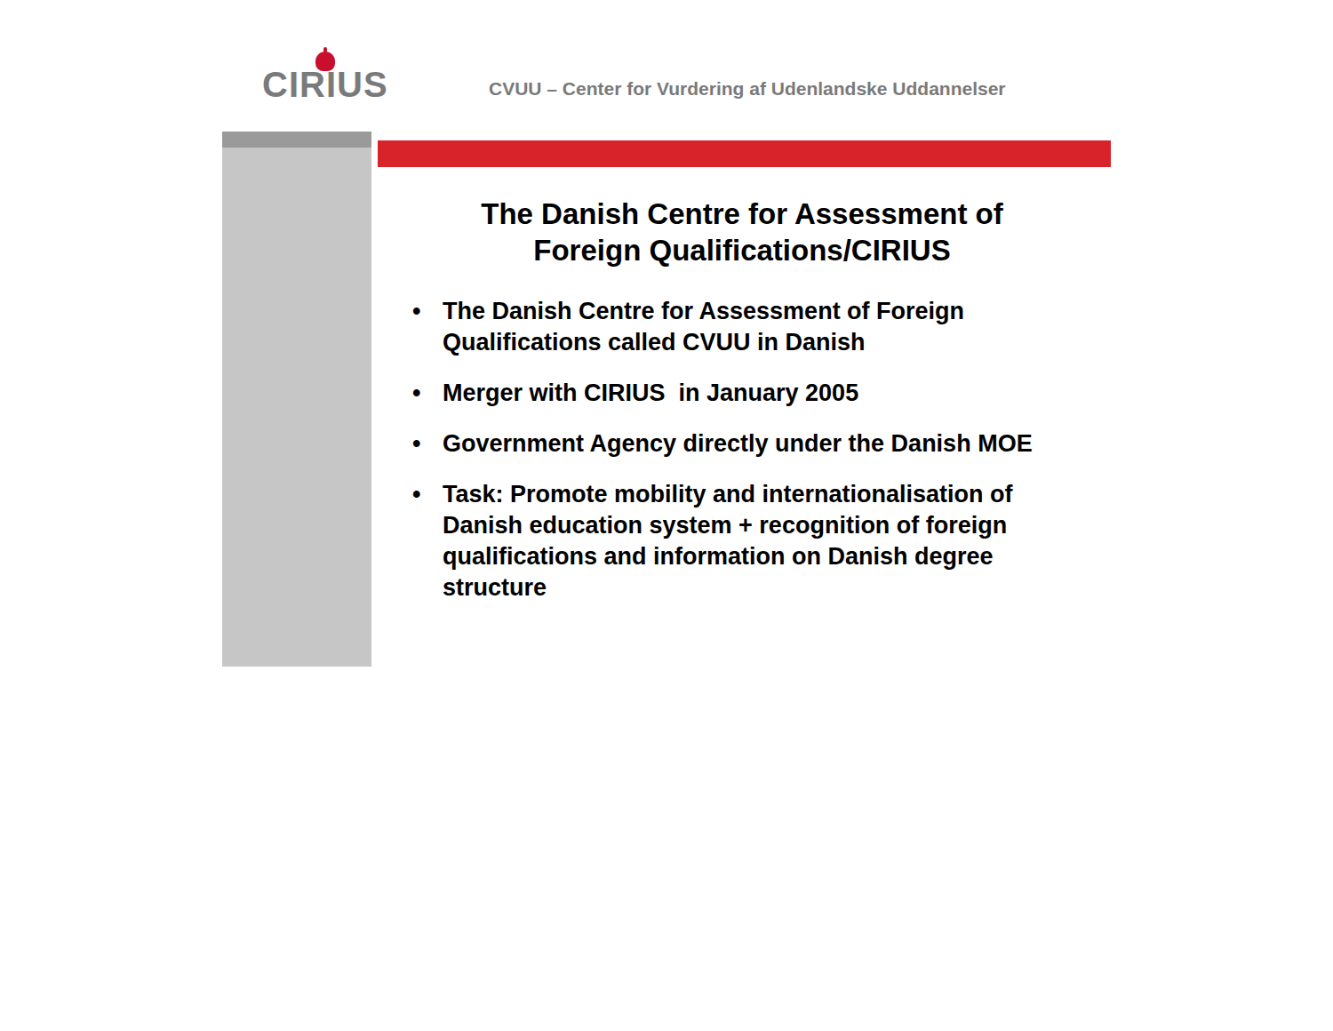CIRIUS
CVUU – Center for Vurdering af Udenlandske Uddannelser
The Danish Centre for Assessment of
Foreign Qualifications/CIRIUS
The Danish Centre for Assessment of Foreign Qualifications called CVUU in Danish
Merger with CIRIUS in January 2005
Government Agency directly under the Danish MOE
Task: Promote mobility and internationalisation of Danish education system + recognition of foreign qualifications and information on Danish degree structure